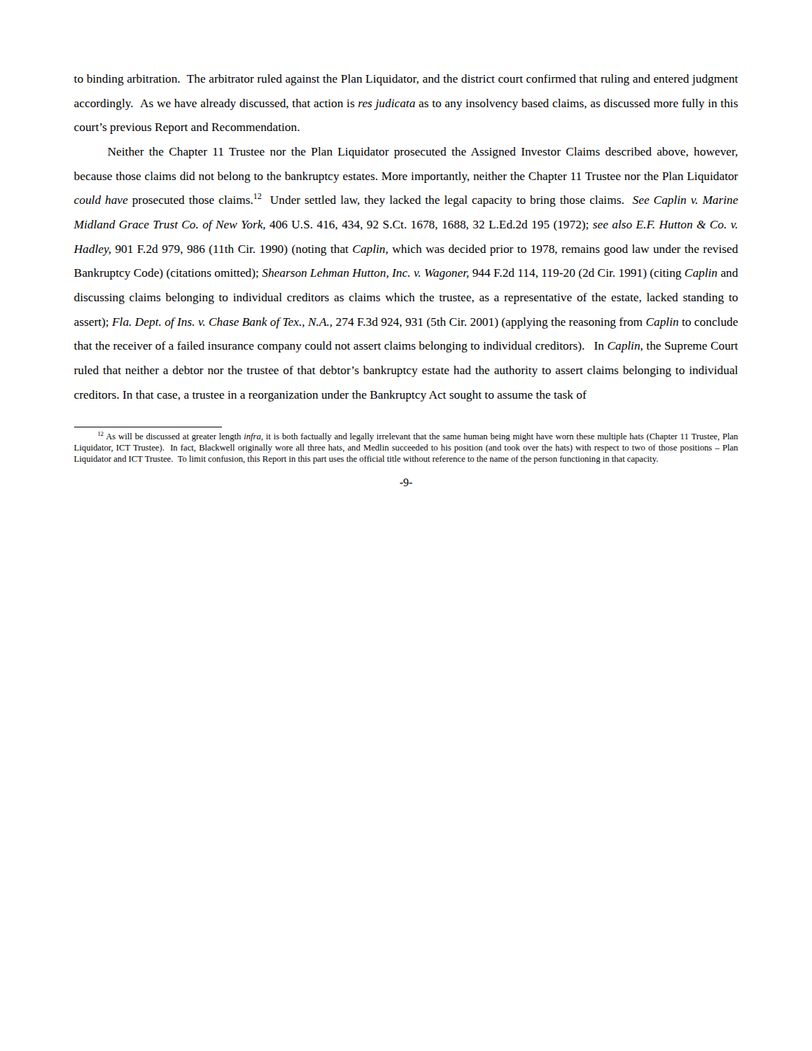to binding arbitration. The arbitrator ruled against the Plan Liquidator, and the district court confirmed that ruling and entered judgment accordingly. As we have already discussed, that action is res judicata as to any insolvency based claims, as discussed more fully in this court’s previous Report and Recommendation.
Neither the Chapter 11 Trustee nor the Plan Liquidator prosecuted the Assigned Investor Claims described above, however, because those claims did not belong to the bankruptcy estates. More importantly, neither the Chapter 11 Trustee nor the Plan Liquidator could have prosecuted those claims.12 Under settled law, they lacked the legal capacity to bring those claims. See Caplin v. Marine Midland Grace Trust Co. of New York, 406 U.S. 416, 434, 92 S.Ct. 1678, 1688, 32 L.Ed.2d 195 (1972); see also E.F. Hutton & Co. v. Hadley, 901 F.2d 979, 986 (11th Cir. 1990) (noting that Caplin, which was decided prior to 1978, remains good law under the revised Bankruptcy Code) (citations omitted); Shearson Lehman Hutton, Inc. v. Wagoner, 944 F.2d 114, 119-20 (2d Cir. 1991) (citing Caplin and discussing claims belonging to individual creditors as claims which the trustee, as a representative of the estate, lacked standing to assert); Fla. Dept. of Ins. v. Chase Bank of Tex., N.A., 274 F.3d 924, 931 (5th Cir. 2001) (applying the reasoning from Caplin to conclude that the receiver of a failed insurance company could not assert claims belonging to individual creditors). In Caplin, the Supreme Court ruled that neither a debtor nor the trustee of that debtor’s bankruptcy estate had the authority to assert claims belonging to individual creditors. In that case, a trustee in a reorganization under the Bankruptcy Act sought to assume the task of
12 As will be discussed at greater length infra, it is both factually and legally irrelevant that the same human being might have worn these multiple hats (Chapter 11 Trustee, Plan Liquidator, ICT Trustee). In fact, Blackwell originally wore all three hats, and Medlin succeeded to his position (and took over the hats) with respect to two of those positions – Plan Liquidator and ICT Trustee. To limit confusion, this Report in this part uses the official title without reference to the name of the person functioning in that capacity.
-9-